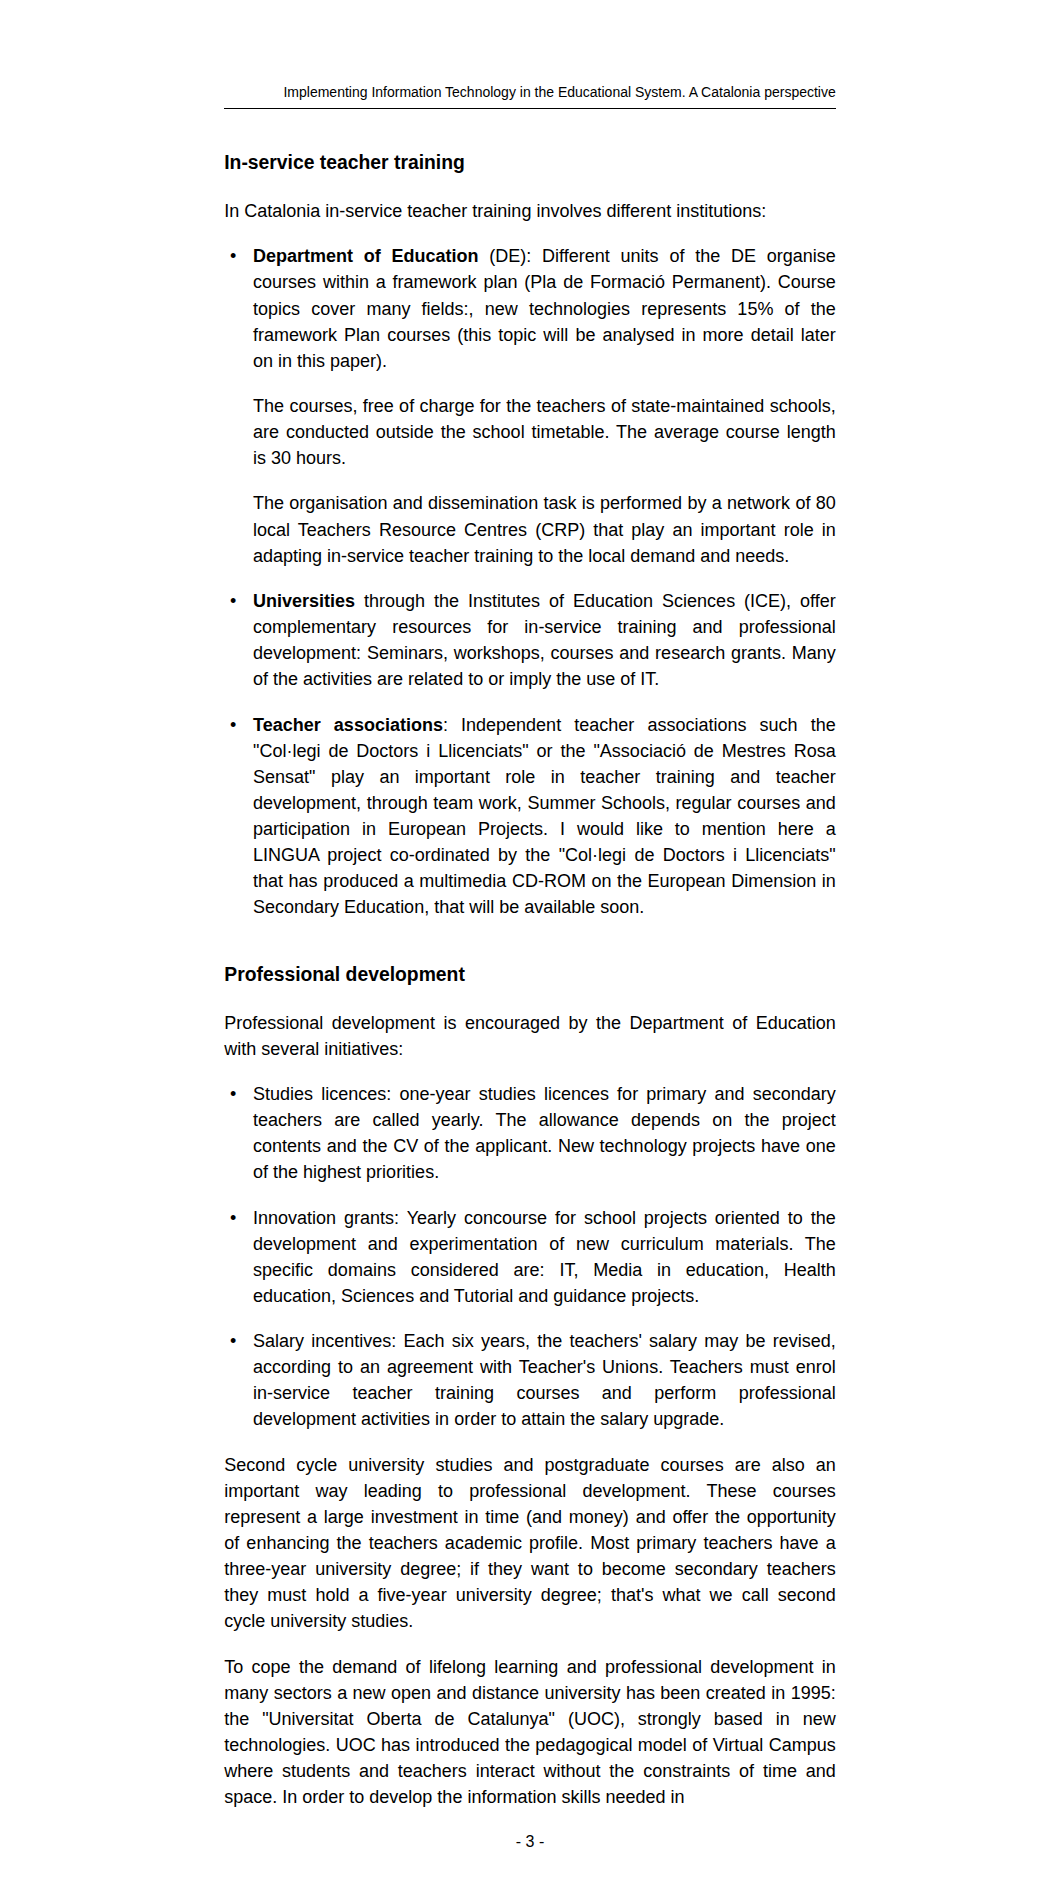Implementing Information Technology in the Educational System. A Catalonia perspective
In-service teacher training
In Catalonia in-service teacher training involves different institutions:
Department of Education (DE): Different units of the DE organise courses within a framework plan (Pla de Formació Permanent). Course topics cover many fields:, new technologies represents 15% of the framework Plan courses (this topic will be analysed in more detail later on in this paper).
The courses, free of charge for the teachers of state-maintained schools, are conducted outside the school timetable. The average course length is 30 hours.
The organisation and dissemination task is performed by a network of 80 local Teachers Resource Centres (CRP) that play an important role in adapting in-service teacher training to the local demand and needs.
Universities through the Institutes of Education Sciences (ICE), offer complementary resources for in-service training and professional development: Seminars, workshops, courses and research grants. Many of the activities are related to or imply the use of IT.
Teacher associations: Independent teacher associations such the "Col·legi de Doctors i Llicenciats" or the "Associació de Mestres Rosa Sensat" play an important role in teacher training and teacher development, through team work, Summer Schools, regular courses and participation in European Projects. I would like to mention here a LINGUA project co-ordinated by the "Col·legi de Doctors i Llicenciats" that has produced a multimedia CD-ROM on the European Dimension in Secondary Education, that will be available soon.
Professional development
Professional development is encouraged by the Department of Education with several initiatives:
Studies licences: one-year studies licences for primary and secondary teachers are called yearly. The allowance depends on the project contents and the CV of the applicant. New technology projects have one of the highest priorities.
Innovation grants: Yearly concourse for school projects oriented to the development and experimentation of new curriculum materials. The specific domains considered are: IT, Media in education, Health education, Sciences and Tutorial and guidance projects.
Salary incentives: Each six years, the teachers' salary may be revised, according to an agreement with Teacher's Unions. Teachers must enrol in-service teacher training courses and perform professional development activities in order to attain the salary upgrade.
Second cycle university studies and postgraduate courses are also an important way leading to professional development. These courses represent a large investment in time (and money) and offer the opportunity of enhancing the teachers academic profile. Most primary teachers have a three-year university degree; if they want to become secondary teachers they must hold a five-year university degree; that's what we call second cycle university studies.
To cope the demand of lifelong learning and professional development in many sectors a new open and distance university has been created in 1995: the "Universitat Oberta de Catalunya" (UOC), strongly based in new technologies. UOC has introduced the pedagogical model of Virtual Campus where students and teachers interact without the constraints of time and space. In order to develop the information skills needed in
- 3 -